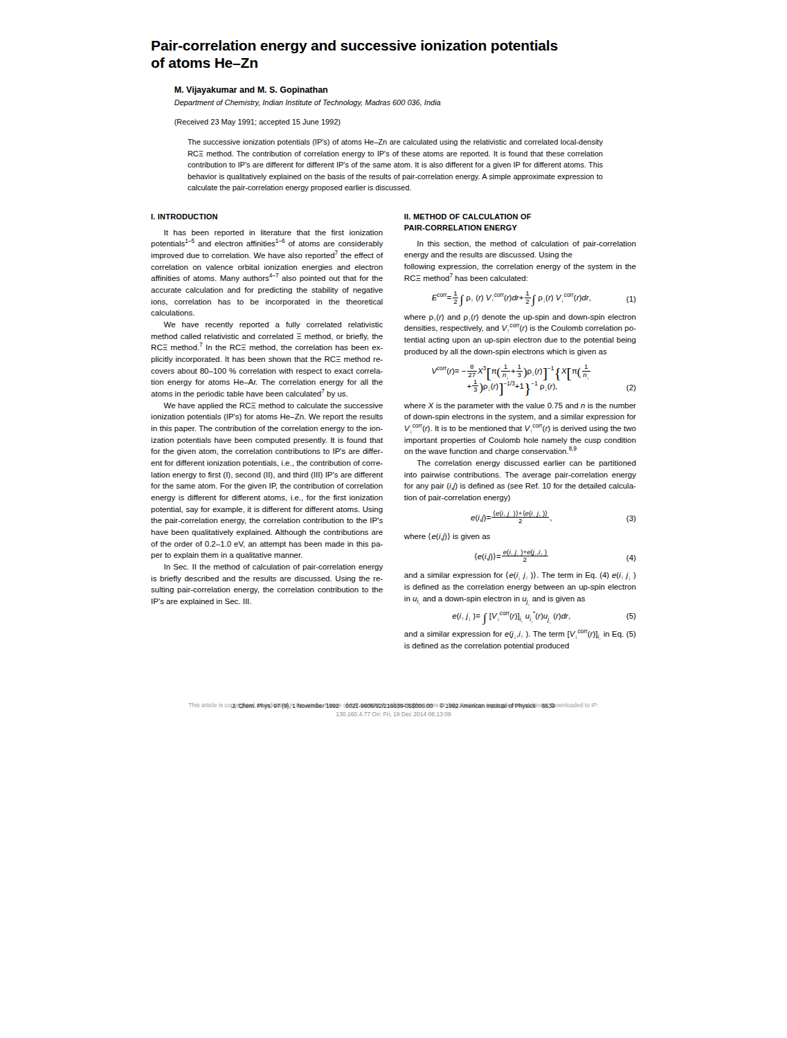Pair-correlation energy and successive ionization potentials
of atoms He–Zn
M. Vijayakumar and M. S. Gopinathan
Department of Chemistry, Indian Institute of Technology, Madras 600 036, India
(Received 23 May 1991; accepted 15 June 1992)
The successive ionization potentials (IP's) of atoms He–Zn are calculated using the relativistic and correlated local-density RCΞ method. The contribution of correlation energy to IP's of these atoms are reported. It is found that these correlation contribution to IP's are different for different IP's of the same atom. It is also different for a given IP for different atoms. This behavior is qualitatively explained on the basis of the results of pair-correlation energy. A simple approximate expression to calculate the pair-correlation energy proposed earlier is discussed.
I. Introduction
It has been reported in literature that the first ionization potentials1–5 and electron affinities1–6 of atoms are considerably improved due to correlation. We have also reported7 the effect of correlation on valence orbital ionization energies and electron affinities of atoms. Many authors4–7 also pointed out that for the accurate calculation and for predicting the stability of negative ions, correlation has to be incorporated in the theoretical calculations.
We have recently reported a fully correlated relativistic method called relativistic and correlated Ξ method, or briefly, the RCΞ method.7 In the RCΞ method, the correlation has been explicitly incorporated. It has been shown that the RCΞ method recovers about 80–100 % correlation with respect to exact correlation energy for atoms He–Ar. The correlation energy for all the atoms in the periodic table have been calculated7 by us.
We have applied the RCΞ method to calculate the successive ionization potentials (IP's) for atoms He–Zn. We report the results in this paper. The contribution of the correlation energy to the ionization potentials have been computed presently. It is found that for the given atom, the correlation contributions to IP's are different for different ionization potentials, i.e., the contribution of correlation energy to first (I), second (II), and third (III) IP's are different for the same atom. For the given IP, the contribution of correlation energy is different for different atoms, i.e., for the first ionization potential, say for example, it is different for different atoms. Using the pair-correlation energy, the correlation contribution to the IP's have been qualitatively explained. Although the contributions are of the order of 0.2–1.0 eV, an attempt has been made in this paper to explain them in a qualitative manner.
In Sec. II the method of calculation of pair-correlation energy is briefly described and the results are discussed. Using the resulting pair-correlation energy, the correlation contribution to the IP's are explained in Sec. III.
II. Method of calculation of
pair-correlation energy
In this section, the method of calculation of pair-correlation energy and the results are discussed. Using the
following expression, the correlation energy of the system in the RCΞ method7 has been calculated:
Ecorr=12∫ ρ↑ (r) V↑corr(r)dr+12∫ ρ↓(r) V↓corr(r)dr,(1)
where ρ↑(r) and ρ↓(r) denote the up-spin and down-spin electron densities, respectively, and V↑corr(r) is the Coulomb correlation potential acting upon an up-spin electron due to the potential being produced by all the down-spin electrons which is given as
Vcorr(r)= −827 X3[π(1 n↓+13) ρ↓(r)]−1{X[π(1 n↓
+13) ρ↓(r)]−1/3+1}−1 ρ↓(r),(2)
where X is the parameter with the value 0.75 and n is the number of down-spin electrons in the system, and a similar expression for V↓corr(r). It is to be mentioned that V↑corr(r) is derived using the two important properties of Coulomb hole namely the cusp condition on the wave function and charge conservation.8,9
The correlation energy discussed earlier can be partitioned into pairwise contributions. The average pair-correlation energy for any pair (i,j) is defined as (see Ref. 10 for the detailed calculation of pair-correlation energy)
e(i,j)=⟨e(i↑ j↓ )⟩+⟨e(i↓ j↑ )⟩2,(3)
where ⟨e(i,j)⟩ is given as
⟨e(i,j)⟩=e(i↑ j↓ )+e(j↓,i↑ ) 2(4)
and a similar expression for ⟨e(i↓ j↑ )⟩. The term in Eq. (4) e(i↑ j↓ ) is defined as the correlation energy between an up-spin electron in ui↑ and a down-spin electron in uj↓ and is given as
e(i↑ j↓ )= ∫ [V↓corr(r)]i↑ ui↑*(r)uj↓ (r)dr,(5)
and a similar expression for e(j↓,i↑ ). The term [V↓corr(r)]i↑ in Eq. (5) is defined as the correlation potential produced
This article is copyrighted as indicated in the article. Reuse of AIP content is subject to the terms at: http://scitation.aip.org/termsconditions. Downloaded to IP: J. Chem. Phys. 97 (9), 1 November 1992 0021-9606/92/216639-05$006.00 © 1992 American Institute of Physics 6639 130.160.4.77 On: Fri, 19 Dec 2014 06:13:09